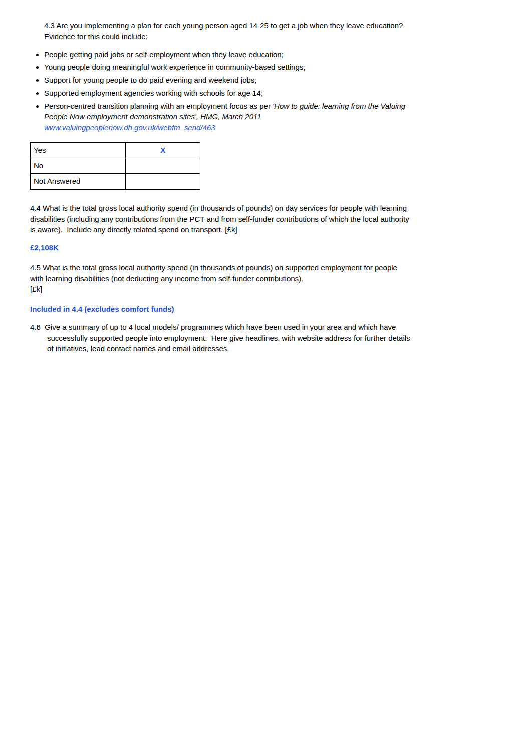4.3 Are you implementing a plan for each young person aged 14-25 to get a job when they leave education? Evidence for this could include:
People getting paid jobs or self-employment when they leave education;
Young people doing meaningful work experience in community-based settings;
Support for young people to do paid evening and weekend jobs;
Supported employment agencies working with schools for age 14;
Person-centred transition planning with an employment focus as per 'How to guide: learning from the Valuing People Now employment demonstration sites', HMG, March 2011
www.valuingpeoplenow.dh.gov.uk/webfm_send/463
| Yes | X |
| No | |
| Not Answered | |
4.4 What is the total gross local authority spend (in thousands of pounds) on day services for people with learning disabilities (including any contributions from the PCT and from self-funder contributions of which the local authority is aware). Include any directly related spend on transport. [£k]
£2,108K
4.5 What is the total gross local authority spend (in thousands of pounds) on supported employment for people with learning disabilities (not deducting any income from self-funder contributions).
[£k]
Included in 4.4 (excludes comfort funds)
4.6 Give a summary of up to 4 local models/ programmes which have been used in your area and which have successfully supported people into employment. Here give headlines, with website address for further details of initiatives, lead contact names and email addresses.